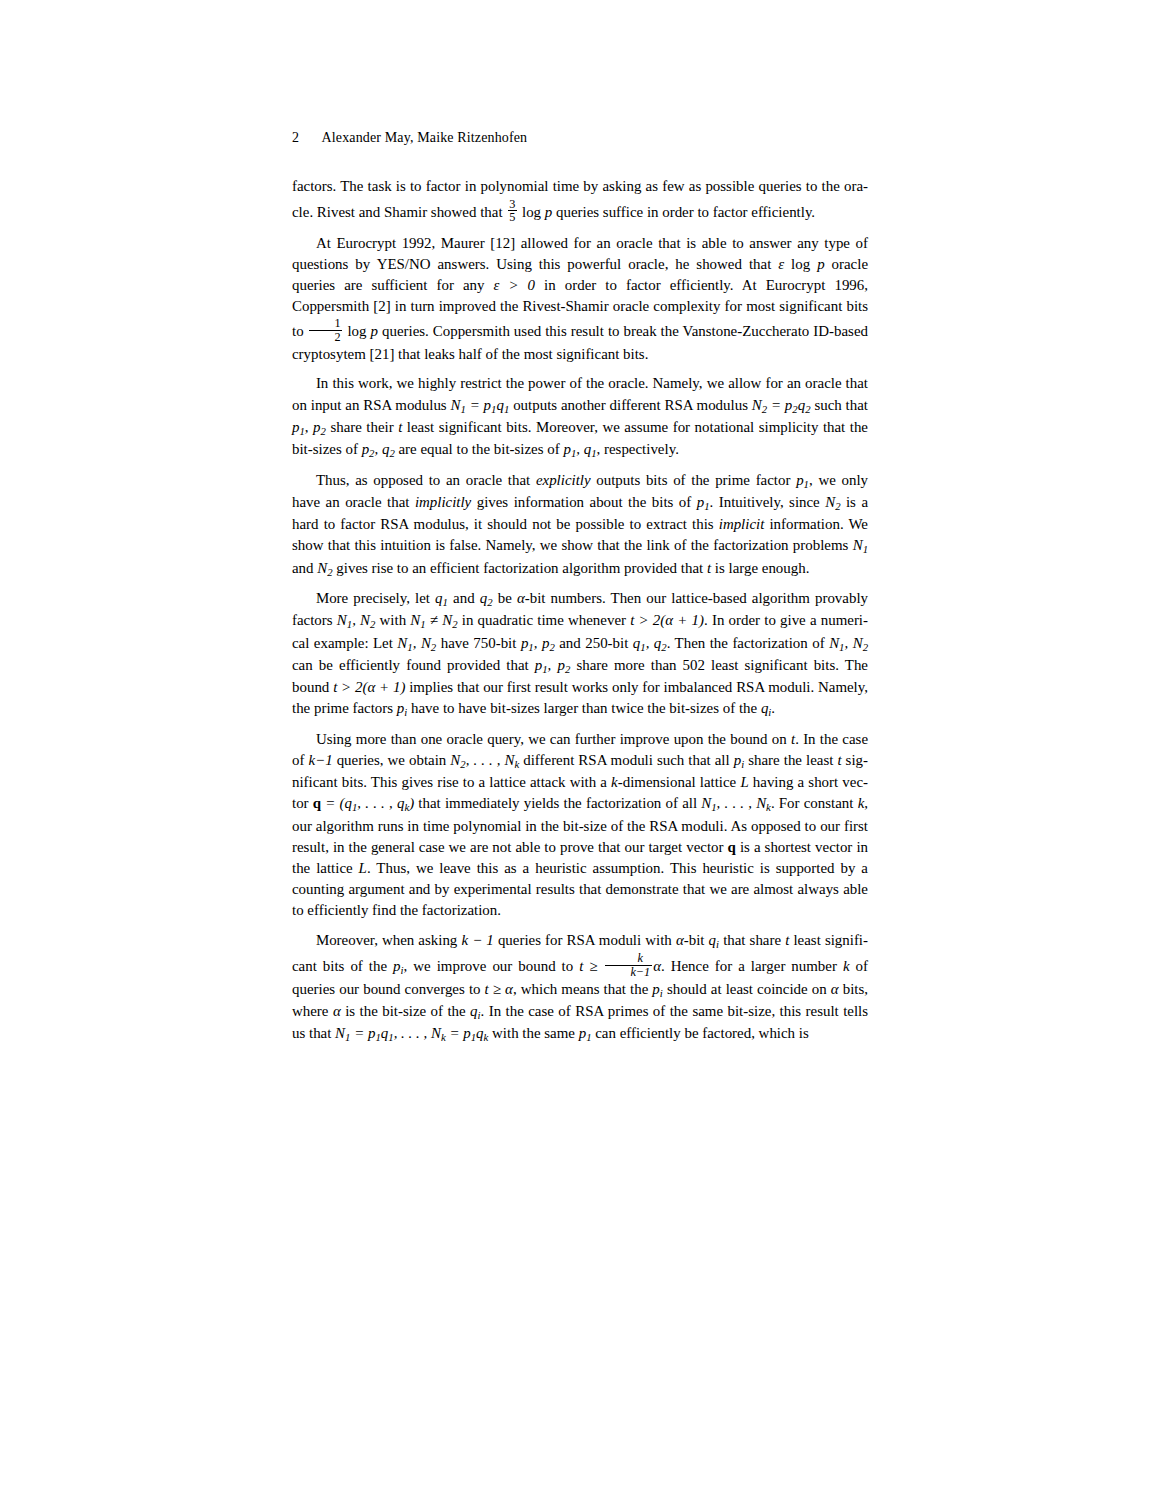2 Alexander May, Maike Ritzenhofen
factors. The task is to factor in polynomial time by asking as few as possible queries to the oracle. Rivest and Shamir showed that 35 log p queries suffice in order to factor efficiently.
At Eurocrypt 1992, Maurer [12] allowed for an oracle that is able to answer any type of questions by YES/NO answers. Using this powerful oracle, he showed that ε log p oracle queries are sufficient for any ε > 0 in order to factor efficiently. At Eurocrypt 1996, Coppersmith [2] in turn improved the Rivest-Shamir oracle complexity for most significant bits to 12 log p queries. Coppersmith used this result to break the Vanstone-Zuccherato ID-based cryptosytem [21] that leaks half of the most significant bits.
In this work, we highly restrict the power of the oracle. Namely, we allow for an oracle that on input an RSA modulus N1 = p1q1 outputs another different RSA modulus N2 = p2q2 such that p1, p2 share their t least significant bits. Moreover, we assume for notational simplicity that the bit-sizes of p2, q2 are equal to the bit-sizes of p1, q1, respectively.
Thus, as opposed to an oracle that explicitly outputs bits of the prime factor p1, we only have an oracle that implicitly gives information about the bits of p1. Intuitively, since N2 is a hard to factor RSA modulus, it should not be possible to extract this implicit information. We show that this intuition is false. Namely, we show that the link of the factorization problems N1 and N2 gives rise to an efficient factorization algorithm provided that t is large enough.
More precisely, let q1 and q2 be α-bit numbers. Then our lattice-based algorithm provably factors N1, N2 with N1 ≠ N2 in quadratic time whenever t > 2(α + 1). In order to give a numerical example: Let N1, N2 have 750-bit p1, p2 and 250-bit q1, q2. Then the factorization of N1, N2 can be efficiently found provided that p1, p2 share more than 502 least significant bits. The bound t > 2(α + 1) implies that our first result works only for imbalanced RSA moduli. Namely, the prime factors pi have to have bit-sizes larger than twice the bit-sizes of the qi.
Using more than one oracle query, we can further improve upon the bound on t. In the case of k−1 queries, we obtain N2, . . . , Nk different RSA moduli such that all pi share the least t significant bits. This gives rise to a lattice attack with a k-dimensional lattice L having a short vector q = (q1, . . . , qk) that immediately yields the factorization of all N1, . . . , Nk. For constant k, our algorithm runs in time polynomial in the bit-size of the RSA moduli. As opposed to our first result, in the general case we are not able to prove that our target vector q is a shortest vector in the lattice L. Thus, we leave this as a heuristic assumption. This heuristic is supported by a counting argument and by experimental results that demonstrate that we are almost always able to efficiently find the factorization.
Moreover, when asking k − 1 queries for RSA moduli with α-bit qi that share t least significant bits of the pi, we improve our bound to t ≥ kk−1α. Hence for a larger number k of queries our bound converges to t ≥ α, which means that the pi should at least coincide on α bits, where α is the bit-size of the qi. In the case of RSA primes of the same bit-size, this result tells us that N1 = p1q1, . . . , Nk = p1qk with the same p1 can efficiently be factored, which is